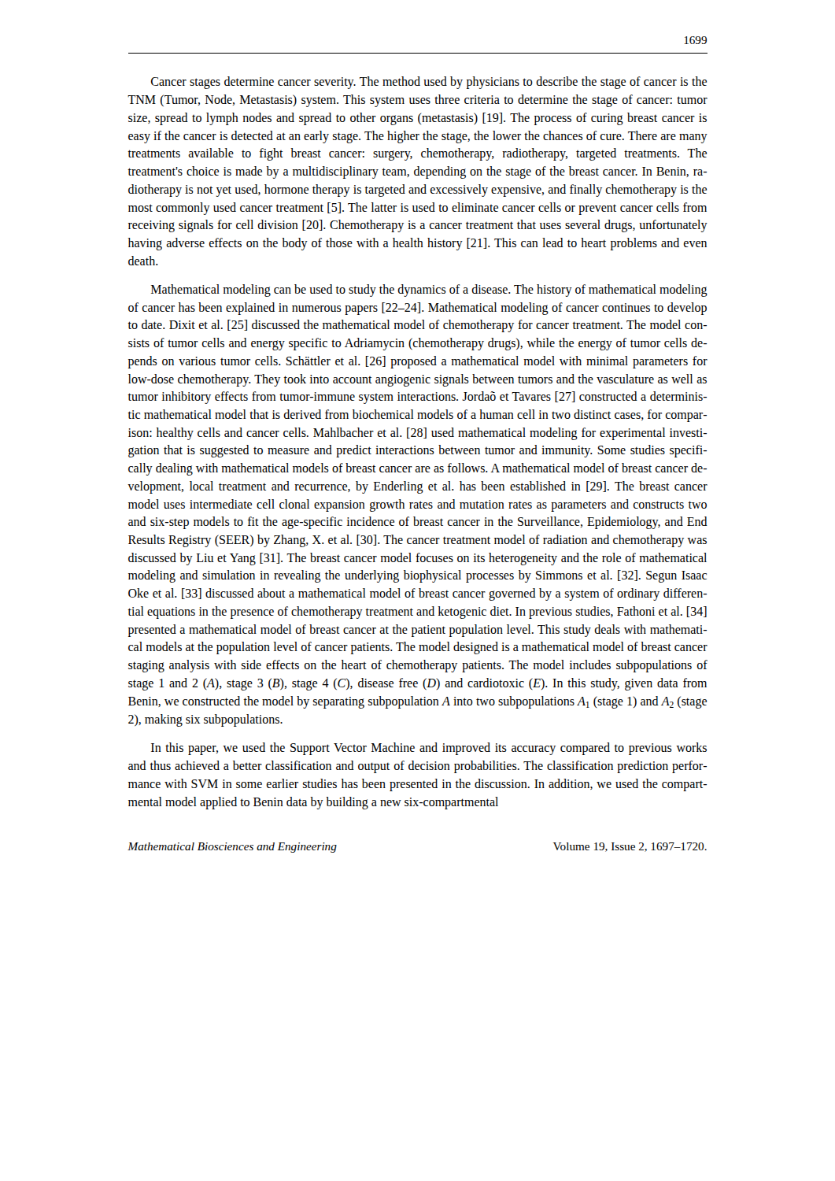1699
Cancer stages determine cancer severity. The method used by physicians to describe the stage of cancer is the TNM (Tumor, Node, Metastasis) system. This system uses three criteria to determine the stage of cancer: tumor size, spread to lymph nodes and spread to other organs (metastasis) [19]. The process of curing breast cancer is easy if the cancer is detected at an early stage. The higher the stage, the lower the chances of cure. There are many treatments available to fight breast cancer: surgery, chemotherapy, radiotherapy, targeted treatments. The treatment's choice is made by a multidisciplinary team, depending on the stage of the breast cancer. In Benin, radiotherapy is not yet used, hormone therapy is targeted and excessively expensive, and finally chemotherapy is the most commonly used cancer treatment [5]. The latter is used to eliminate cancer cells or prevent cancer cells from receiving signals for cell division [20]. Chemotherapy is a cancer treatment that uses several drugs, unfortunately having adverse effects on the body of those with a health history [21]. This can lead to heart problems and even death.
Mathematical modeling can be used to study the dynamics of a disease. The history of mathematical modeling of cancer has been explained in numerous papers [22–24]. Mathematical modeling of cancer continues to develop to date. Dixit et al. [25] discussed the mathematical model of chemotherapy for cancer treatment. The model consists of tumor cells and energy specific to Adriamycin (chemotherapy drugs), while the energy of tumor cells depends on various tumor cells. Schättler et al. [26] proposed a mathematical model with minimal parameters for low-dose chemotherapy. They took into account angiogenic signals between tumors and the vasculature as well as tumor inhibitory effects from tumor-immune system interactions. Jordaõ et Tavares [27] constructed a deterministic mathematical model that is derived from biochemical models of a human cell in two distinct cases, for comparison: healthy cells and cancer cells. Mahlbacher et al. [28] used mathematical modeling for experimental investigation that is suggested to measure and predict interactions between tumor and immunity. Some studies specifically dealing with mathematical models of breast cancer are as follows. A mathematical model of breast cancer development, local treatment and recurrence, by Enderling et al. has been established in [29]. The breast cancer model uses intermediate cell clonal expansion growth rates and mutation rates as parameters and constructs two and six-step models to fit the age-specific incidence of breast cancer in the Surveillance, Epidemiology, and End Results Registry (SEER) by Zhang, X. et al. [30]. The cancer treatment model of radiation and chemotherapy was discussed by Liu et Yang [31]. The breast cancer model focuses on its heterogeneity and the role of mathematical modeling and simulation in revealing the underlying biophysical processes by Simmons et al. [32]. Segun Isaac Oke et al. [33] discussed about a mathematical model of breast cancer governed by a system of ordinary differential equations in the presence of chemotherapy treatment and ketogenic diet. In previous studies, Fathoni et al. [34] presented a mathematical model of breast cancer at the patient population level. This study deals with mathematical models at the population level of cancer patients. The model designed is a mathematical model of breast cancer staging analysis with side effects on the heart of chemotherapy patients. The model includes subpopulations of stage 1 and 2 (A), stage 3 (B), stage 4 (C), disease free (D) and cardiotoxic (E). In this study, given data from Benin, we constructed the model by separating subpopulation A into two subpopulations A1 (stage 1) and A2 (stage 2), making six subpopulations.
In this paper, we used the Support Vector Machine and improved its accuracy compared to previous works and thus achieved a better classification and output of decision probabilities. The classification prediction performance with SVM in some earlier studies has been presented in the discussion. In addition, we used the compartmental model applied to Benin data by building a new six-compartmental
Mathematical Biosciences and Engineering
Volume 19, Issue 2, 1697–1720.